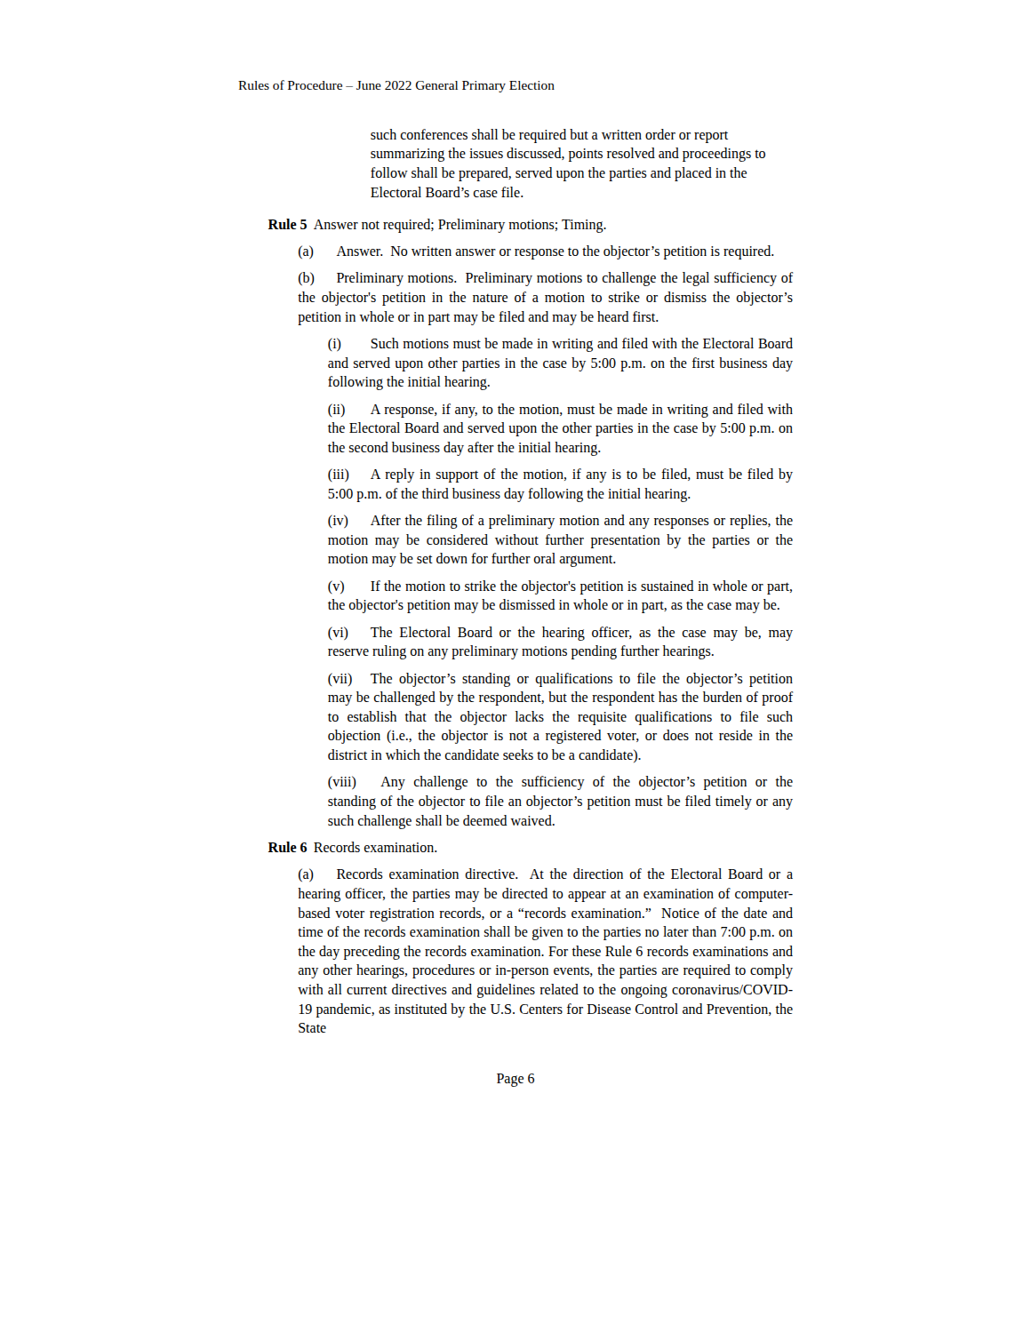Rules of Procedure – June 2022 General Primary Election
such conferences shall be required but a written order or report summarizing the issues discussed, points resolved and proceedings to follow shall be prepared, served upon the parties and placed in the Electoral Board’s case file.
Rule 5 Answer not required; Preliminary motions; Timing.
(a) Answer. No written answer or response to the objector’s petition is required.
(b) Preliminary motions. Preliminary motions to challenge the legal sufficiency of the objector's petition in the nature of a motion to strike or dismiss the objector’s petition in whole or in part may be filed and may be heard first.
(i) Such motions must be made in writing and filed with the Electoral Board and served upon other parties in the case by 5:00 p.m. on the first business day following the initial hearing.
(ii) A response, if any, to the motion, must be made in writing and filed with the Electoral Board and served upon the other parties in the case by 5:00 p.m. on the second business day after the initial hearing.
(iii) A reply in support of the motion, if any is to be filed, must be filed by 5:00 p.m. of the third business day following the initial hearing.
(iv) After the filing of a preliminary motion and any responses or replies, the motion may be considered without further presentation by the parties or the motion may be set down for further oral argument.
(v) If the motion to strike the objector's petition is sustained in whole or part, the objector's petition may be dismissed in whole or in part, as the case may be.
(vi) The Electoral Board or the hearing officer, as the case may be, may reserve ruling on any preliminary motions pending further hearings.
(vii) The objector’s standing or qualifications to file the objector’s petition may be challenged by the respondent, but the respondent has the burden of proof to establish that the objector lacks the requisite qualifications to file such objection (i.e., the objector is not a registered voter, or does not reside in the district in which the candidate seeks to be a candidate).
(viii) Any challenge to the sufficiency of the objector’s petition or the standing of the objector to file an objector’s petition must be filed timely or any such challenge shall be deemed waived.
Rule 6 Records examination.
(a) Records examination directive. At the direction of the Electoral Board or a hearing officer, the parties may be directed to appear at an examination of computer-based voter registration records, or a “records examination.” Notice of the date and time of the records examination shall be given to the parties no later than 7:00 p.m. on the day preceding the records examination. For these Rule 6 records examinations and any other hearings, procedures or in-person events, the parties are required to comply with all current directives and guidelines related to the ongoing coronavirus/COVID-19 pandemic, as instituted by the U.S. Centers for Disease Control and Prevention, the State
Page 6